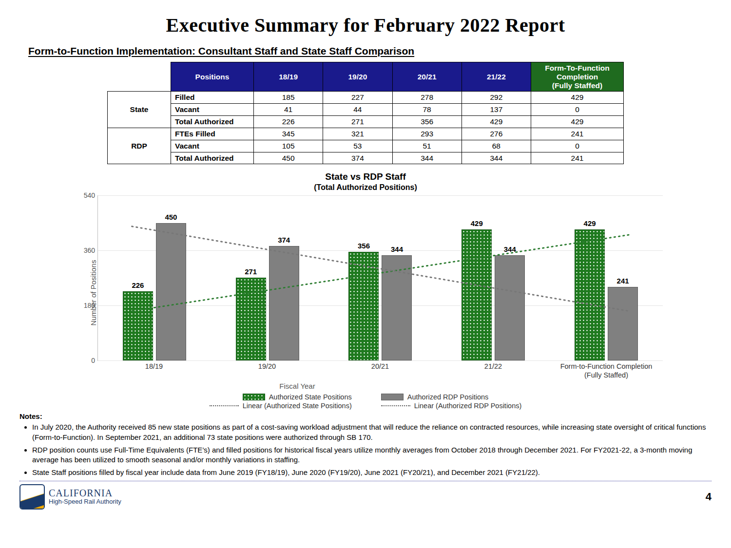Executive Summary for February 2022 Report
Form-to-Function Implementation: Consultant Staff and State Staff Comparison
| | Positions | 18/19 | 19/20 | 20/21 | 21/22 | Form-To-Function Completion (Fully Staffed) |
| --- | --- | --- | --- | --- | --- | --- |
| State | Filled | 185 | 227 | 278 | 292 | 429 |
| Vacant | 41 | 44 | 78 | 137 | 0 |
| Total Authorized | 226 | 271 | 356 | 429 | 429 |
| RDP | FTEs Filled | 345 | 321 | 293 | 276 | 241 |
| Vacant | 105 | 53 | 51 | 68 | 0 |
| Total Authorized | 450 | 374 | 344 | 344 | 241 |
State vs RDP Staff(Total Authorized Positions)
Number of Positions
540
360
180
0
226
450
271
374
356
344
429
344
429
241
18/19
19/20
20/21
21/22
Form-to-Function Completion
(Fully Staffed)
Fiscal Year
Authorized State Positions
Authorized RDP Positions
Linear (Authorized State Positions)
Linear (Authorized RDP Positions)
Notes:
In July 2020, the Authority received 85 new state positions as part of a cost-saving workload adjustment that will reduce the reliance on contracted resources, while increasing state oversight of critical functions (Form-to-Function). In September 2021, an additional 73 state positions were authorized through SB 170.
RDP position counts use Full-Time Equivalents (FTE’s) and filled positions for historical fiscal years utilize monthly averages from October 2018 through December 2021. For FY2021-22, a 3-month moving average has been utilized to smooth seasonal and/or monthly variations in staffing.
State Staff positions filled by fiscal year include data from June 2019 (FY18/19), June 2020 (FY19/20), June 2021 (FY20/21), and December 2021 (FY21/22).
CALIFORNIA
High-Speed Rail Authority
4